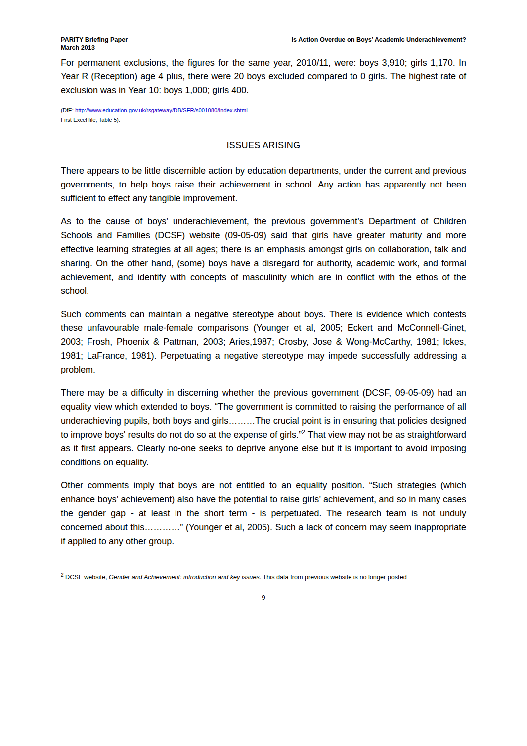PARITY Briefing Paper Is Action Overdue on Boys’ Academic Underachievement?
March 2013
For permanent exclusions, the figures for the same year, 2010/11, were: boys 3,910; girls 1,170. In Year R (Reception) age 4 plus, there were 20 boys excluded compared to 0 girls. The highest rate of exclusion was in Year 10: boys 1,000; girls 400.
(DfE: http://www.education.gov.uk/rsgateway/DB/SFR/s001080/index.shtml
First Excel file, Table 5).
ISSUES ARISING
There appears to be little discernible action by education departments, under the current and previous governments, to help boys raise their achievement in school. Any action has apparently not been sufficient to effect any tangible improvement.
As to the cause of boys’ underachievement, the previous government’s Department of Children Schools and Families (DCSF) website (09-05-09) said that girls have greater maturity and more effective learning strategies at all ages; there is an emphasis amongst girls on collaboration, talk and sharing. On the other hand, (some) boys have a disregard for authority, academic work, and formal achievement, and identify with concepts of masculinity which are in conflict with the ethos of the school.
Such comments can maintain a negative stereotype about boys. There is evidence which contests these unfavourable male-female comparisons (Younger et al, 2005; Eckert and McConnell-Ginet, 2003; Frosh, Phoenix & Pattman, 2003; Aries,1987; Crosby, Jose & Wong-McCarthy, 1981; Ickes, 1981; LaFrance, 1981). Perpetuating a negative stereotype may impede successfully addressing a problem.
There may be a difficulty in discerning whether the previous government (DCSF, 09-05-09) had an equality view which extended to boys. “The government is committed to raising the performance of all underachieving pupils, both boys and girls………The crucial point is in ensuring that policies designed to improve boys' results do not do so at the expense of girls.”2 That view may not be as straightforward as it first appears. Clearly no-one seeks to deprive anyone else but it is important to avoid imposing conditions on equality.
Other comments imply that boys are not entitled to an equality position. “Such strategies (which enhance boys’ achievement) also have the potential to raise girls’ achievement, and so in many cases the gender gap - at least in the short term - is perpetuated. The research team is not unduly concerned about this…………” (Younger et al, 2005). Such a lack of concern may seem inappropriate if applied to any other group.
2 DCSF website, Gender and Achievement: introduction and key issues. This data from previous website is no longer posted
9